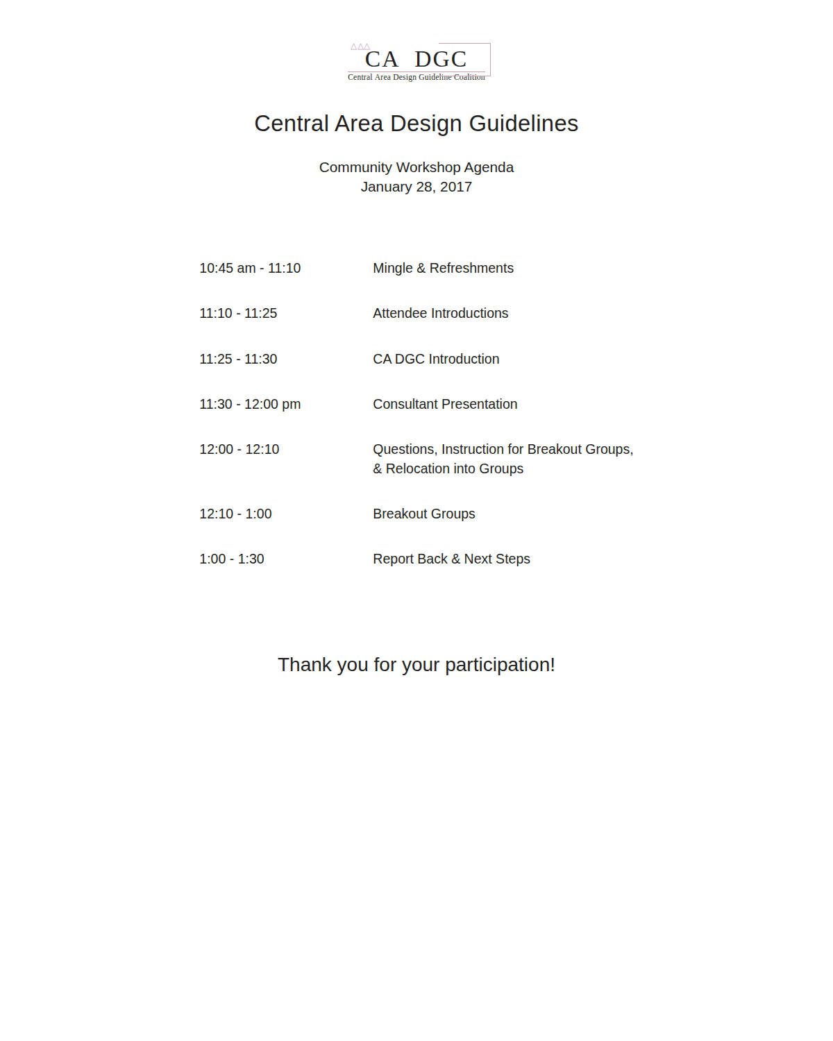△△△ CA DGC Central Area Design Guideline Coalition
Central Area Design Guidelines
Community Workshop Agenda January 28, 2017
Workshop schedule
| 10:45 am - 11:10 | Mingle & Refreshments |
| 11:10 - 11:25 | Attendee Introductions |
| 11:25 - 11:30 | CA DGC Introduction |
| 11:30 - 12:00 pm | Consultant Presentation |
| 12:00 - 12:10 | Questions, Instruction for Breakout Groups, & Relocation into Groups |
| 12:10 - 1:00 | Breakout Groups |
| 1:00 - 1:30 | Report Back & Next Steps |
Thank you for your participation!